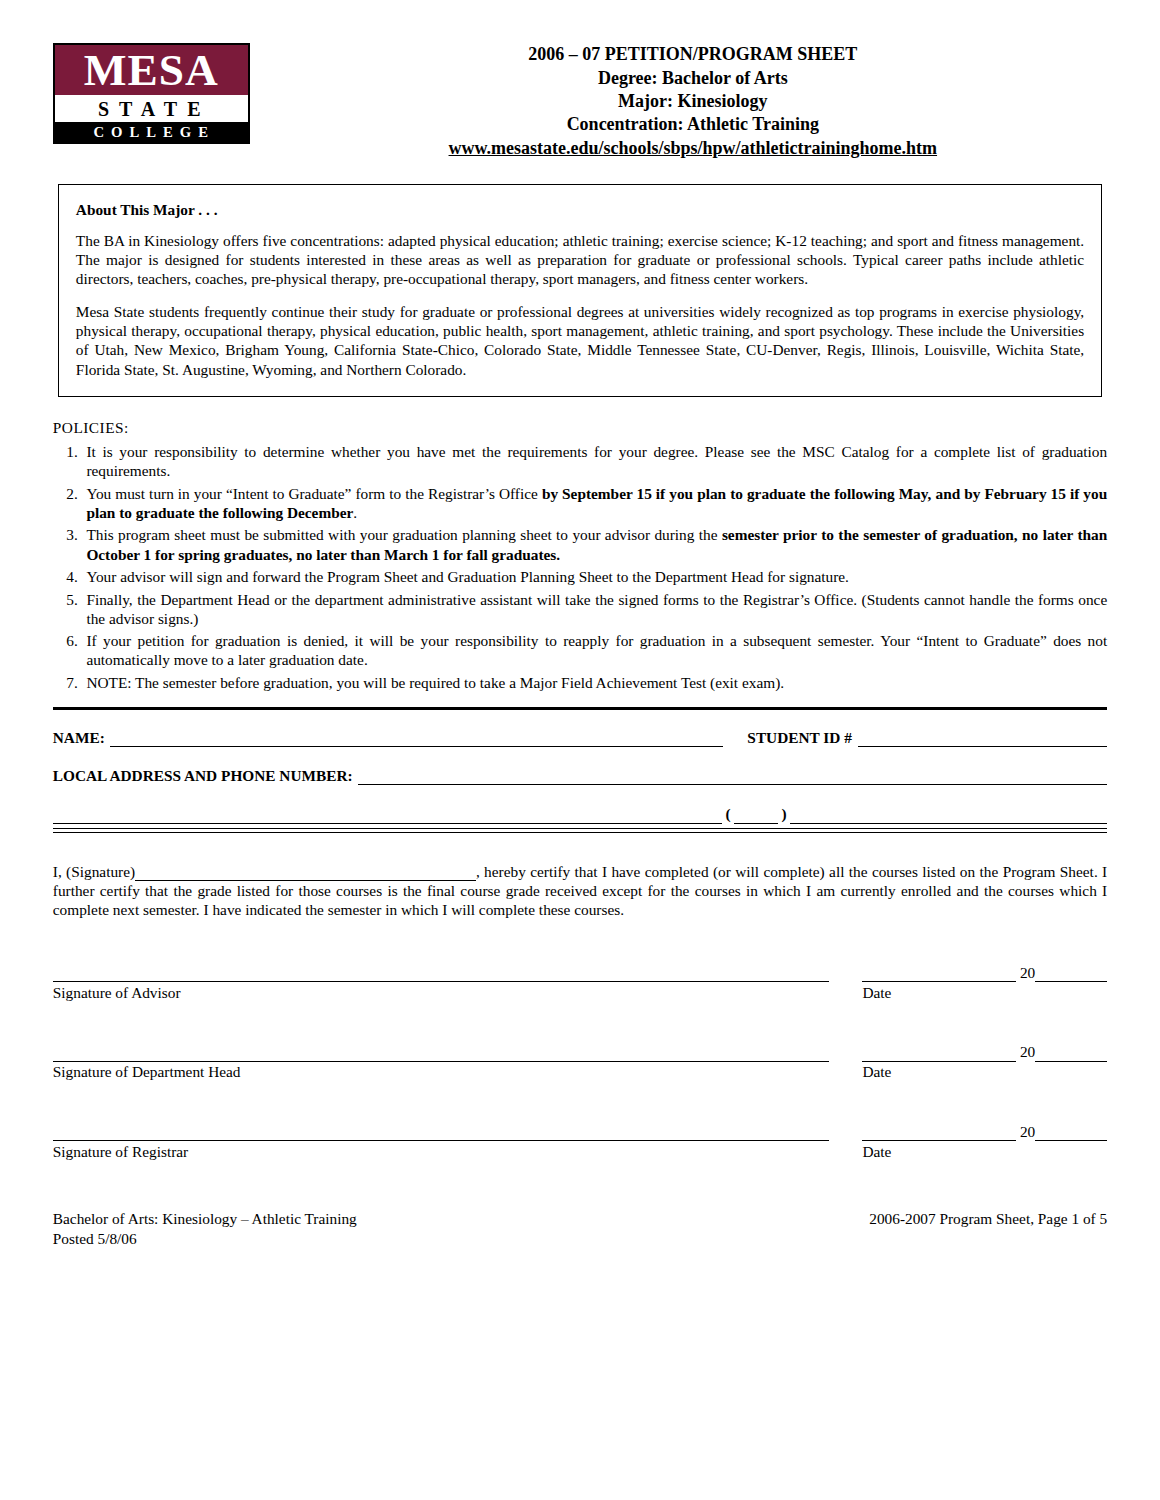MESA
STATE
COLLEGE
2006 – 07 PETITION/PROGRAM SHEET
Degree: Bachelor of Arts
Major: Kinesiology
Concentration: Athletic Training
www.mesastate.edu/schools/sbps/hpw/athletictraininghome.htm
About This Major . . .
The BA in Kinesiology offers five concentrations: adapted physical education; athletic training; exercise science; K-12 teaching; and sport and fitness management. The major is designed for students interested in these areas as well as preparation for graduate or professional schools. Typical career paths include athletic directors, teachers, coaches, pre-physical therapy, pre-occupational therapy, sport managers, and fitness center workers.
Mesa State students frequently continue their study for graduate or professional degrees at universities widely recognized as top programs in exercise physiology, physical therapy, occupational therapy, physical education, public health, sport management, athletic training, and sport psychology. These include the Universities of Utah, New Mexico, Brigham Young, California State-Chico, Colorado State, Middle Tennessee State, CU-Denver, Regis, Illinois, Louisville, Wichita State, Florida State, St. Augustine, Wyoming, and Northern Colorado.
POLICIES:
It is your responsibility to determine whether you have met the requirements for your degree. Please see the MSC Catalog for a complete list of graduation requirements.
You must turn in your “Intent to Graduate” form to the Registrar’s Office by September 15 if you plan to graduate the following May, and by February 15 if you plan to graduate the following December.
This program sheet must be submitted with your graduation planning sheet to your advisor during the semester prior to the semester of graduation, no later than October 1 for spring graduates, no later than March 1 for fall graduates.
Your advisor will sign and forward the Program Sheet and Graduation Planning Sheet to the Department Head for signature.
Finally, the Department Head or the department administrative assistant will take the signed forms to the Registrar’s Office. (Students cannot handle the forms once the advisor signs.)
If your petition for graduation is denied, it will be your responsibility to reapply for graduation in a subsequent semester. Your “Intent to Graduate” does not automatically move to a later graduation date.
NOTE: The semester before graduation, you will be required to take a Major Field Achievement Test (exit exam).
NAME: STUDENT ID #
LOCAL ADDRESS AND PHONE NUMBER:
( )
I, (Signature) , hereby certify that I have completed (or will complete) all the courses listed on the Program Sheet. I further certify that the grade listed for those courses is the final course grade received except for the courses in which I am currently enrolled and the courses which I complete next semester. I have indicated the semester in which I will complete these courses.
20
Signature of Advisor
Date
20
Signature of Department Head
Date
20
Signature of Registrar
Date
Bachelor of Arts: Kinesiology – Athletic Training
Posted 5/8/06
2006-2007 Program Sheet, Page 1 of 5